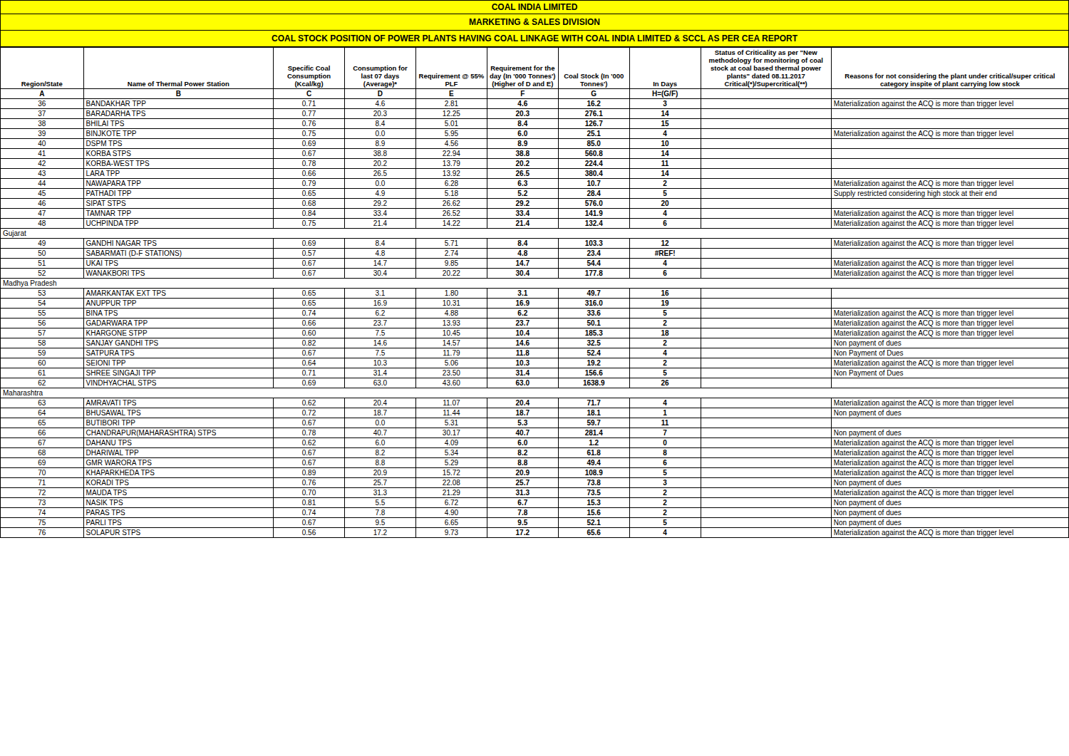COAL INDIA LIMITED
MARKETING & SALES DIVISION
COAL STOCK POSITION OF POWER PLANTS HAVING COAL LINKAGE WITH COAL INDIA LIMITED & SCCL AS PER CEA REPORT
| Region/State | Name of Thermal Power Station | Specific Coal Consumption (Kcal/kg) | Consumption for last 07 days (Average)* | Requirement @ 55% PLF | Requirement for the day (In '000 Tonnes') (Higher of D and E) | Coal Stock (In '000 Tonnes') | In Days | Status of Criticality as per "New methodology for monitoring of coal stock at coal based thermal power plants" dated 08.11.2017 Critical(*)/Supercritical(**) | Reasons for not considering the plant under critical/super critical category inspite of plant carrying low stock |
| --- | --- | --- | --- | --- | --- | --- | --- | --- | --- |
| A | B | C | D | E | F | G | H=(G/F) | | |
| 36 | BANDAKHAR TPP | 0.71 | 4.6 | 2.81 | 4.6 | 16.2 | 3 | | Materialization against the ACQ is more than trigger level |
| 37 | BARADARHA TPS | 0.77 | 20.3 | 12.25 | 20.3 | 276.1 | 14 | | |
| 38 | BHILAI TPS | 0.76 | 8.4 | 5.01 | 8.4 | 126.7 | 15 | | |
| 39 | BINJKOTE TPP | 0.75 | 0.0 | 5.95 | 6.0 | 25.1 | 4 | | Materialization against the ACQ is more than trigger level |
| 40 | DSPM TPS | 0.69 | 8.9 | 4.56 | 8.9 | 85.0 | 10 | | |
| 41 | KORBA STPS | 0.67 | 38.8 | 22.94 | 38.8 | 560.8 | 14 | | |
| 42 | KORBA-WEST TPS | 0.78 | 20.2 | 13.79 | 20.2 | 224.4 | 11 | | |
| 43 | LARA TPP | 0.66 | 26.5 | 13.92 | 26.5 | 380.4 | 14 | | |
| 44 | NAWAPARA TPP | 0.79 | 0.0 | 6.28 | 6.3 | 10.7 | 2 | | Materialization against the ACQ is more than trigger level |
| 45 | PATHADI TPP | 0.65 | 4.9 | 5.18 | 5.2 | 28.4 | 5 | | Supply restricted considering high stock at their end |
| 46 | SIPAT STPS | 0.68 | 29.2 | 26.62 | 29.2 | 576.0 | 20 | | |
| 47 | TAMNAR TPP | 0.84 | 33.4 | 26.52 | 33.4 | 141.9 | 4 | | Materialization against the ACQ is more than trigger level |
| 48 | UCHPINDA TPP | 0.75 | 21.4 | 14.22 | 21.4 | 132.4 | 6 | | Materialization against the ACQ is more than trigger level |
| Gujarat |
| 49 | GANDHI NAGAR TPS | 0.69 | 8.4 | 5.71 | 8.4 | 103.3 | 12 | | Materialization against the ACQ is more than trigger level |
| 50 | SABARMATI (D-F STATIONS) | 0.57 | 4.8 | 2.74 | 4.8 | 23.4 | #REF! | | |
| 51 | UKAI TPS | 0.67 | 14.7 | 9.85 | 14.7 | 54.4 | 4 | | Materialization against the ACQ is more than trigger level |
| 52 | WANAKBORI TPS | 0.67 | 30.4 | 20.22 | 30.4 | 177.8 | 6 | | Materialization against the ACQ is more than trigger level |
| Madhya Pradesh |
| 53 | AMARKANTAK EXT TPS | 0.65 | 3.1 | 1.80 | 3.1 | 49.7 | 16 | | |
| 54 | ANUPPUR TPP | 0.65 | 16.9 | 10.31 | 16.9 | 316.0 | 19 | | |
| 55 | BINA TPS | 0.74 | 6.2 | 4.88 | 6.2 | 33.6 | 5 | | Materialization against the ACQ is more than trigger level |
| 56 | GADARWARA TPP | 0.66 | 23.7 | 13.93 | 23.7 | 50.1 | 2 | | Materialization against the ACQ is more than trigger level |
| 57 | KHARGONE STPP | 0.60 | 7.5 | 10.45 | 10.4 | 185.3 | 18 | | Materialization against the ACQ is more than trigger level |
| 58 | SANJAY GANDHI TPS | 0.82 | 14.6 | 14.57 | 14.6 | 32.5 | 2 | | Non payment of dues |
| 59 | SATPURA TPS | 0.67 | 7.5 | 11.79 | 11.8 | 52.4 | 4 | | Non Payment of Dues |
| 60 | SEIONI TPP | 0.64 | 10.3 | 5.06 | 10.3 | 19.2 | 2 | | Materialization against the ACQ is more than trigger level |
| 61 | SHREE SINGAJI TPP | 0.71 | 31.4 | 23.50 | 31.4 | 156.6 | 5 | | Non Payment of Dues |
| 62 | VINDHYACHAL STPS | 0.69 | 63.0 | 43.60 | 63.0 | 1638.9 | 26 | | |
| Maharashtra |
| 63 | AMRAVATI TPS | 0.62 | 20.4 | 11.07 | 20.4 | 71.7 | 4 | | Materialization against the ACQ is more than trigger level |
| 64 | BHUSAWAL TPS | 0.72 | 18.7 | 11.44 | 18.7 | 18.1 | 1 | | Non payment of dues |
| 65 | BUTIBORI TPP | 0.67 | 0.0 | 5.31 | 5.3 | 59.7 | 11 | | |
| 66 | CHANDRAPUR(MAHARASHTRA) STPS | 0.78 | 40.7 | 30.17 | 40.7 | 281.4 | 7 | | Non payment of dues |
| 67 | DAHANU TPS | 0.62 | 6.0 | 4.09 | 6.0 | 1.2 | 0 | | Materialization against the ACQ is more than trigger level |
| 68 | DHARIWAL TPP | 0.67 | 8.2 | 5.34 | 8.2 | 61.8 | 8 | | Materialization against the ACQ is more than trigger level |
| 69 | GMR WARORA TPS | 0.67 | 8.8 | 5.29 | 8.8 | 49.4 | 6 | | Materialization against the ACQ is more than trigger level |
| 70 | KHAPARKHEDA TPS | 0.89 | 20.9 | 15.72 | 20.9 | 108.9 | 5 | | Materialization against the ACQ is more than trigger level |
| 71 | KORADI TPS | 0.76 | 25.7 | 22.08 | 25.7 | 73.8 | 3 | | Non payment of dues |
| 72 | MAUDA TPS | 0.70 | 31.3 | 21.29 | 31.3 | 73.5 | 2 | | Materialization against the ACQ is more than trigger level |
| 73 | NASIK TPS | 0.81 | 5.5 | 6.72 | 6.7 | 15.3 | 2 | | Non payment of dues |
| 74 | PARAS TPS | 0.74 | 7.8 | 4.90 | 7.8 | 15.6 | 2 | | Non payment of dues |
| 75 | PARLI TPS | 0.67 | 9.5 | 6.65 | 9.5 | 52.1 | 5 | | Non payment of dues |
| 76 | SOLAPUR STPS | 0.56 | 17.2 | 9.73 | 17.2 | 65.6 | 4 | | Materialization against the ACQ is more than trigger level |